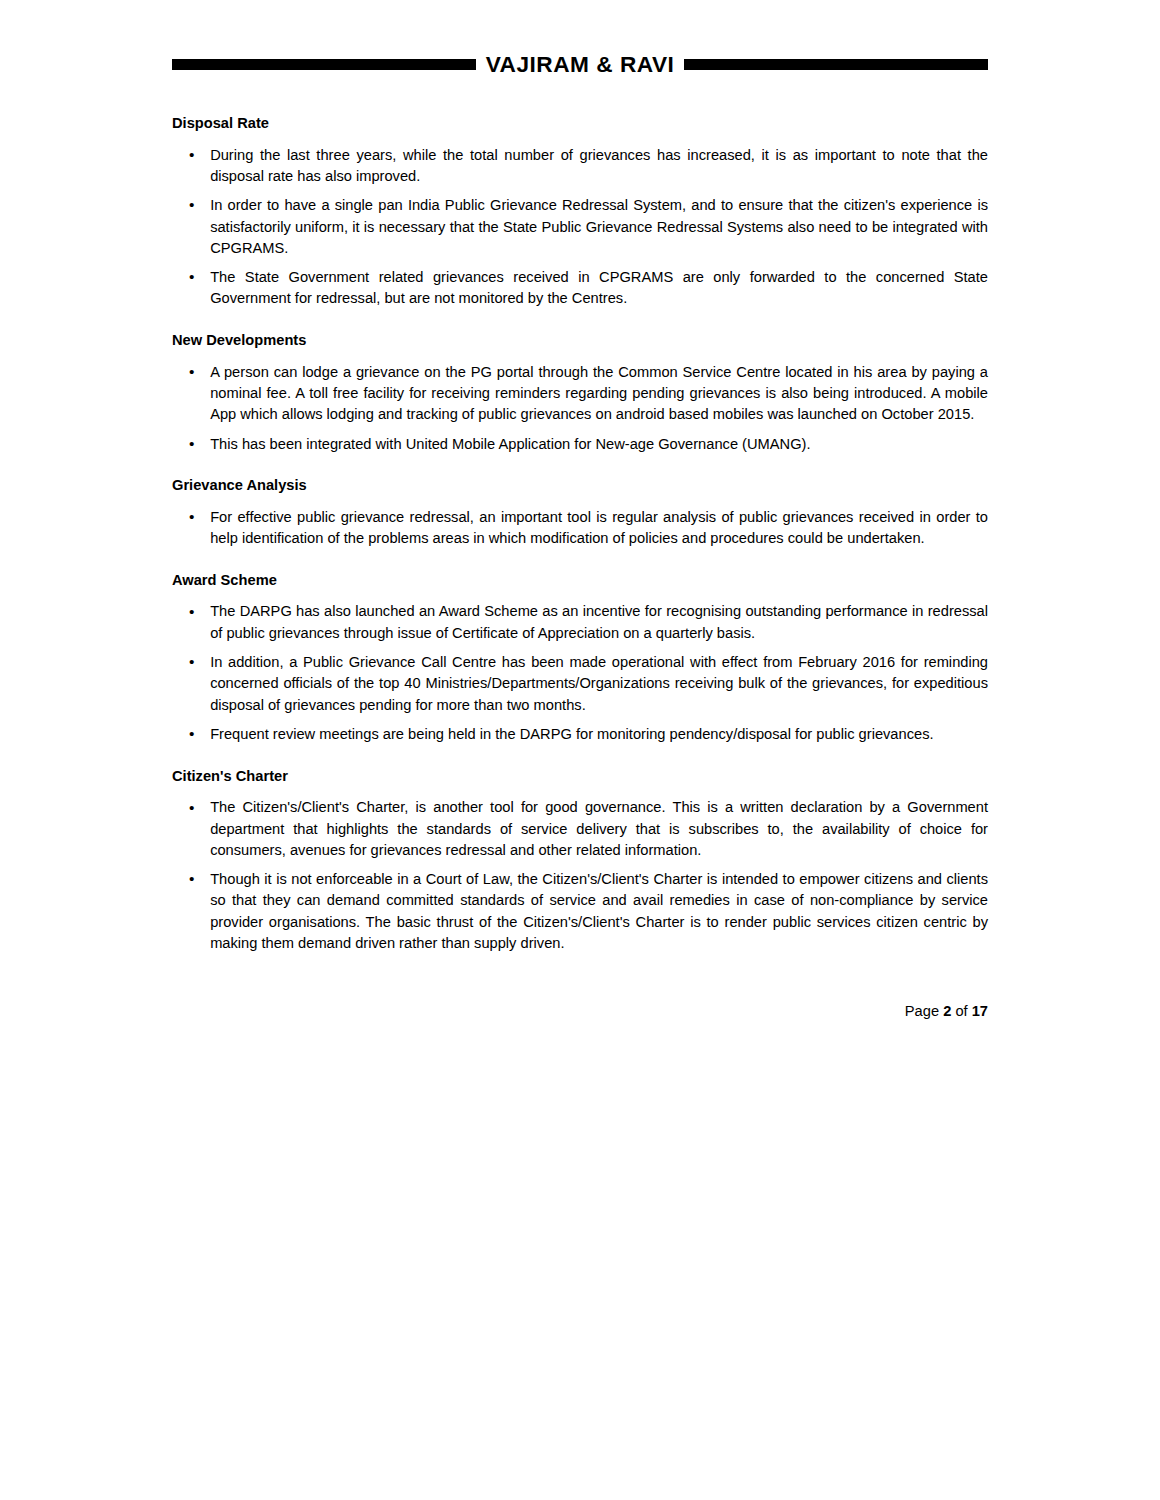VAJIRAM & RAVI
Disposal Rate
During the last three years, while the total number of grievances has increased, it is as important to note that the disposal rate has also improved.
In order to have a single pan India Public Grievance Redressal System, and to ensure that the citizen's experience is satisfactorily uniform, it is necessary that the State Public Grievance Redressal Systems also need to be integrated with CPGRAMS.
The State Government related grievances received in CPGRAMS are only forwarded to the concerned State Government for redressal, but are not monitored by the Centres.
New Developments
A person can lodge a grievance on the PG portal through the Common Service Centre located in his area by paying a nominal fee. A toll free facility for receiving reminders regarding pending grievances is also being introduced. A mobile App which allows lodging and tracking of public grievances on android based mobiles was launched on October 2015.
This has been integrated with United Mobile Application for New-age Governance (UMANG).
Grievance Analysis
For effective public grievance redressal, an important tool is regular analysis of public grievances received in order to help identification of the problems areas in which modification of policies and procedures could be undertaken.
Award Scheme
The DARPG has also launched an Award Scheme as an incentive for recognising outstanding performance in redressal of public grievances through issue of Certificate of Appreciation on a quarterly basis.
In addition, a Public Grievance Call Centre has been made operational with effect from February 2016 for reminding concerned officials of the top 40 Ministries/Departments/Organizations receiving bulk of the grievances, for expeditious disposal of grievances pending for more than two months.
Frequent review meetings are being held in the DARPG for monitoring pendency/disposal for public grievances.
Citizen's Charter
The Citizen's/Client's Charter, is another tool for good governance. This is a written declaration by a Government department that highlights the standards of service delivery that is subscribes to, the availability of choice for consumers, avenues for grievances redressal and other related information.
Though it is not enforceable in a Court of Law, the Citizen's/Client's Charter is intended to empower citizens and clients so that they can demand committed standards of service and avail remedies in case of non-compliance by service provider organisations. The basic thrust of the Citizen's/Client's Charter is to render public services citizen centric by making them demand driven rather than supply driven.
Page 2 of 17